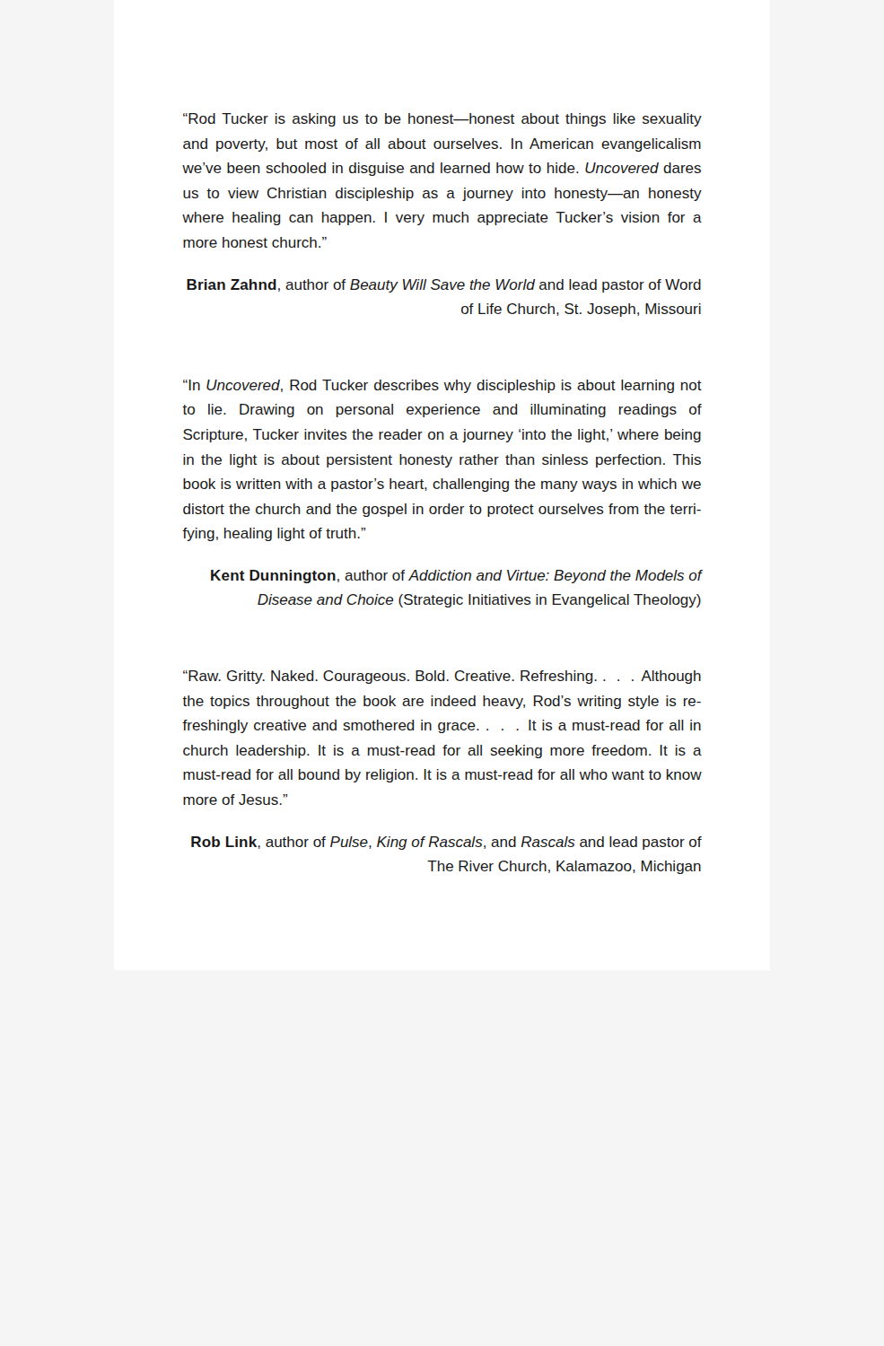“Rod Tucker is asking us to be honest—honest about things like sexuality and poverty, but most of all about ourselves. In American evangelicalism we’ve been schooled in disguise and learned how to hide. Uncovered dares us to view Christian discipleship as a journey into honesty—an honesty where healing can happen. I very much appreciate Tucker’s vision for a more honest church.”
Brian Zahnd, author of Beauty Will Save the World and lead pastor of Word of Life Church, St. Joseph, Missouri
“In Uncovered, Rod Tucker describes why discipleship is about learning not to lie. Drawing on personal experience and illuminating readings of Scripture, Tucker invites the reader on a journey ‘into the light,’ where being in the light is about persistent honesty rather than sinless perfection. This book is written with a pastor’s heart, challenging the many ways in which we distort the church and the gospel in order to protect ourselves from the terrifying, healing light of truth.”
Kent Dunnington, author of Addiction and Virtue: Beyond the Models of Disease and Choice (Strategic Initiatives in Evangelical Theology)
“Raw. Gritty. Naked. Courageous. Bold. Creative. Refreshing. . . . Although the topics throughout the book are indeed heavy, Rod’s writing style is refreshingly creative and smothered in grace. . . . It is a must-read for all in church leadership. It is a must-read for all seeking more freedom. It is a must-read for all bound by religion. It is a must-read for all who want to know more of Jesus.”
Rob Link, author of Pulse, King of Rascals, and Rascals and lead pastor of The River Church, Kalamazoo, Michigan